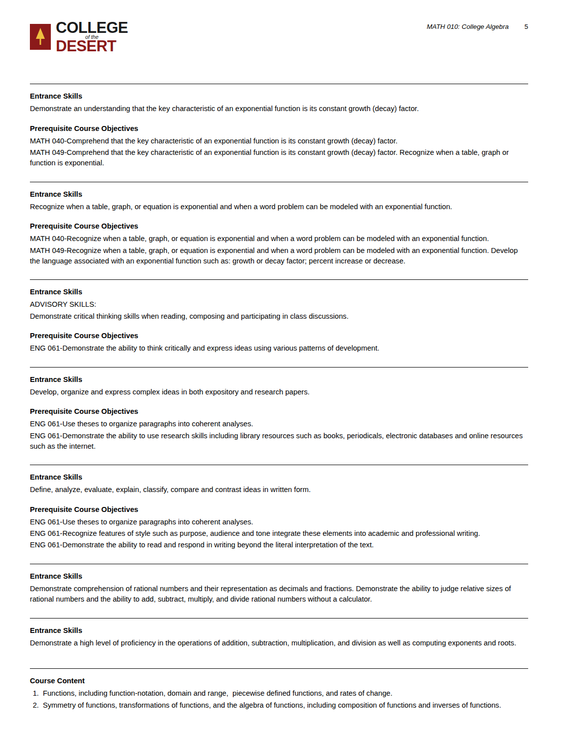COLLEGE of the DESERT
MATH 010: College Algebra 5
Entrance Skills
Demonstrate an understanding that the key characteristic of an exponential function is its constant growth (decay) factor.
Prerequisite Course Objectives
MATH 040-Comprehend that the key characteristic of an exponential function is its constant growth (decay) factor.
MATH 049-Comprehend that the key characteristic of an exponential function is its constant growth (decay) factor. Recognize when a table, graph or function is exponential.
Entrance Skills
Recognize when a table, graph, or equation is exponential and when a word problem can be modeled with an exponential function.
Prerequisite Course Objectives
MATH 040-Recognize when a table, graph, or equation is exponential and when a word problem can be modeled with an exponential function.
MATH 049-Recognize when a table, graph, or equation is exponential and when a word problem can be modeled with an exponential function. Develop the language associated with an exponential function such as: growth or decay factor; percent increase or decrease.
Entrance Skills
ADVISORY SKILLS:
Demonstrate critical thinking skills when reading, composing and participating in class discussions.
Prerequisite Course Objectives
ENG 061-Demonstrate the ability to think critically and express ideas using various patterns of development.
Entrance Skills
Develop, organize and express complex ideas in both expository and research papers.
Prerequisite Course Objectives
ENG 061-Use theses to organize paragraphs into coherent analyses.
ENG 061-Demonstrate the ability to use research skills including library resources such as books, periodicals, electronic databases and online resources such as the internet.
Entrance Skills
Define, analyze, evaluate, explain, classify, compare and contrast ideas in written form.
Prerequisite Course Objectives
ENG 061-Use theses to organize paragraphs into coherent analyses.
ENG 061-Recognize features of style such as purpose, audience and tone integrate these elements into academic and professional writing.
ENG 061-Demonstrate the ability to read and respond in writing beyond the literal interpretation of the text.
Entrance Skills
Demonstrate comprehension of rational numbers and their representation as decimals and fractions. Demonstrate the ability to judge relative sizes of rational numbers and the ability to add, subtract, multiply, and divide rational numbers without a calculator.
Entrance Skills
Demonstrate a high level of proficiency in the operations of addition, subtraction, multiplication, and division as well as computing exponents and roots.
Course Content
Functions, including function-notation, domain and range, piecewise defined functions, and rates of change.
Symmetry of functions, transformations of functions, and the algebra of functions, including composition of functions and inverses of functions.